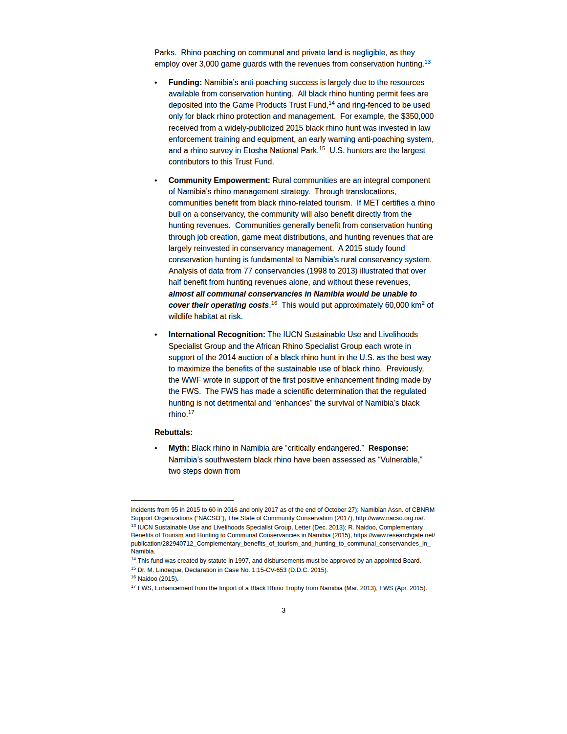Parks. Rhino poaching on communal and private land is negligible, as they employ over 3,000 game guards with the revenues from conservation hunting.13
Funding: Namibia’s anti-poaching success is largely due to the resources available from conservation hunting. All black rhino hunting permit fees are deposited into the Game Products Trust Fund,14 and ring-fenced to be used only for black rhino protection and management. For example, the $350,000 received from a widely-publicized 2015 black rhino hunt was invested in law enforcement training and equipment, an early warning anti-poaching system, and a rhino survey in Etosha National Park.15 U.S. hunters are the largest contributors to this Trust Fund.
Community Empowerment: Rural communities are an integral component of Namibia’s rhino management strategy. Through translocations, communities benefit from black rhino-related tourism. If MET certifies a rhino bull on a conservancy, the community will also benefit directly from the hunting revenues. Communities generally benefit from conservation hunting through job creation, game meat distributions, and hunting revenues that are largely reinvested in conservancy management. A 2015 study found conservation hunting is fundamental to Namibia’s rural conservancy system. Analysis of data from 77 conservancies (1998 to 2013) illustrated that over half benefit from hunting revenues alone, and without these revenues, almost all communal conservancies in Namibia would be unable to cover their operating costs.16 This would put approximately 60,000 km2 of wildlife habitat at risk.
International Recognition: The IUCN Sustainable Use and Livelihoods Specialist Group and the African Rhino Specialist Group each wrote in support of the 2014 auction of a black rhino hunt in the U.S. as the best way to maximize the benefits of the sustainable use of black rhino. Previously, the WWF wrote in support of the first positive enhancement finding made by the FWS. The FWS has made a scientific determination that the regulated hunting is not detrimental and “enhances” the survival of Namibia’s black rhino.17
Rebuttals:
Myth: Black rhino in Namibia are “critically endangered.” Response: Namibia’s southwestern black rhino have been assessed as “Vulnerable,” two steps down from
incidents from 95 in 2015 to 60 in 2016 and only 2017 as of the end of October 27); Namibian Assn. of CBNRM Support Organizations (“NACSO”), The State of Community Conservation (2017), http://www.nacso.org.na/.
13 IUCN Sustainable Use and Livelihoods Specialist Group, Letter (Dec. 2013); R. Naidoo, Complementary Benefits of Tourism and Hunting to Communal Conservancies in Namibia (2015), https://www.researchgate.net/ publication/282940712_Complementary_benefits_of_tourism_and_hunting_to_communal_conservancies_in_ Namibia.
14 This fund was created by statute in 1997, and disbursements must be approved by an appointed Board.
15 Dr. M. Lindeque, Declaration in Case No. 1:15-CV-653 (D.D.C. 2015).
16 Naidoo (2015).
17 FWS, Enhancement from the Import of a Black Rhino Trophy from Namibia (Mar. 2013); FWS (Apr. 2015).
3